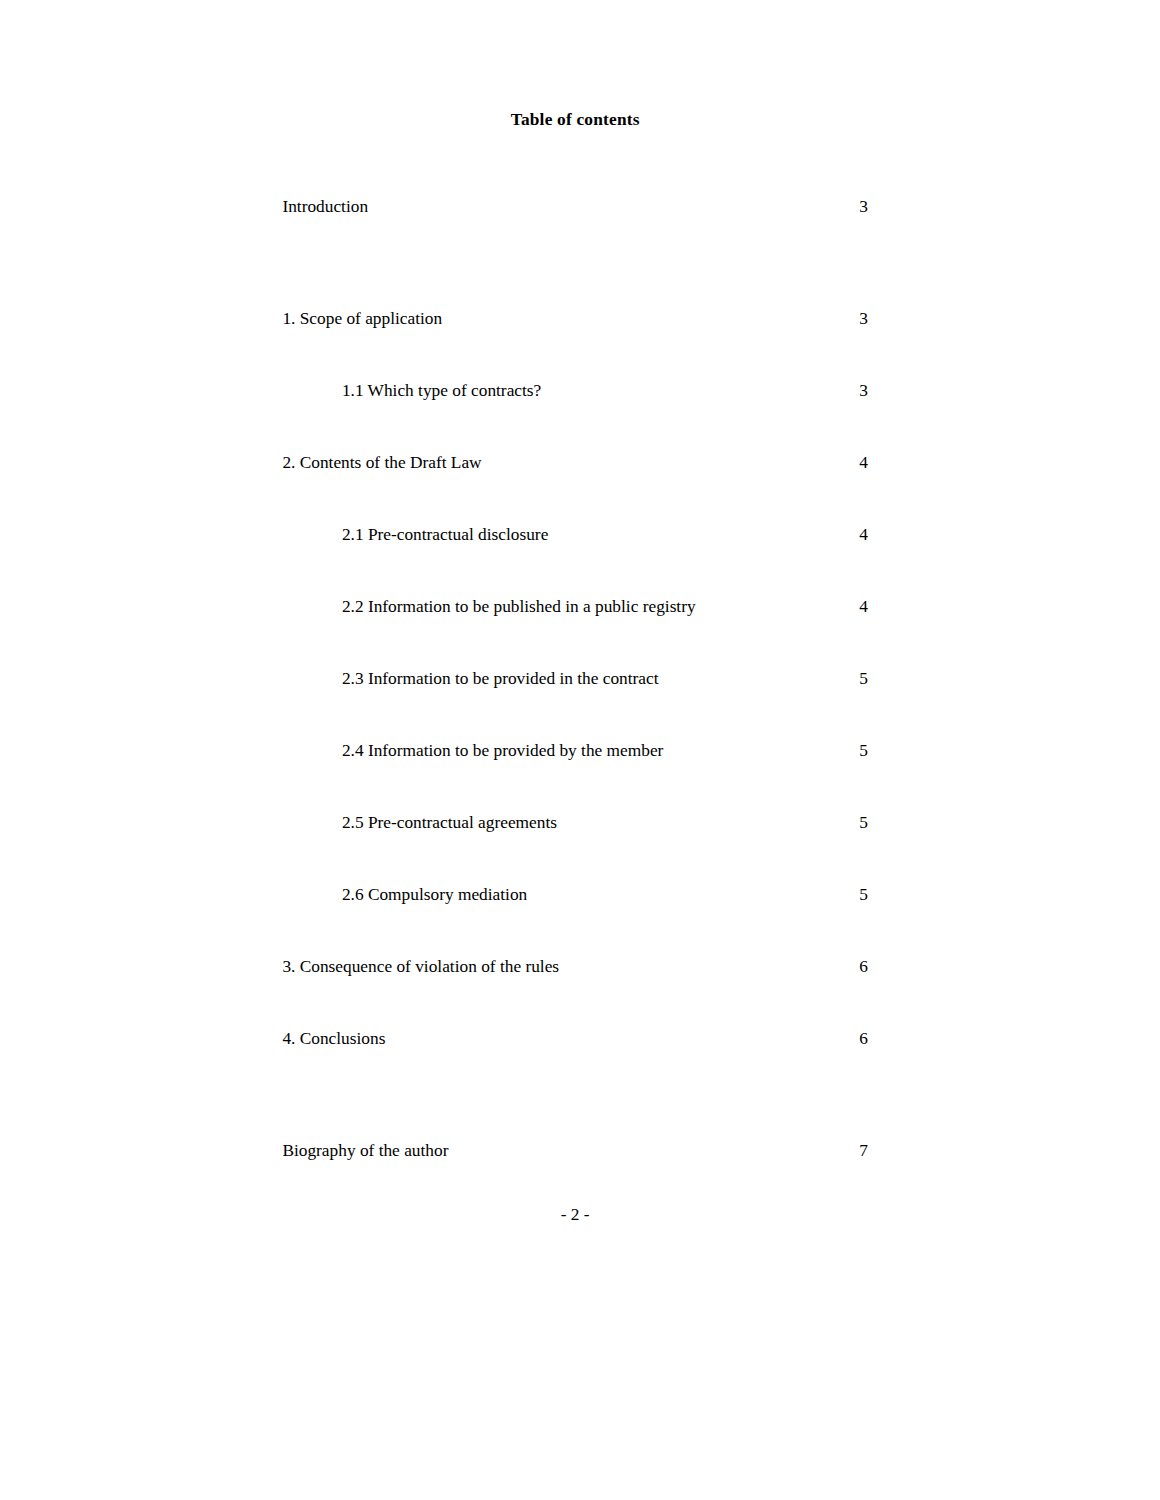Table of contents
| Introduction | 3 |
| 1. Scope of application | 3 |
| 1.1 Which type of contracts? | 3 |
| 2. Contents of the Draft Law | 4 |
| 2.1 Pre-contractual disclosure | 4 |
| 2.2 Information to be published in a public registry | 4 |
| 2.3 Information to be provided in the contract | 5 |
| 2.4 Information to be provided by the member | 5 |
| 2.5 Pre-contractual agreements | 5 |
| 2.6 Compulsory mediation | 5 |
| 3. Consequence of violation of the rules | 6 |
| 4. Conclusions | 6 |
| Biography of the author | 7 |
- 2 -